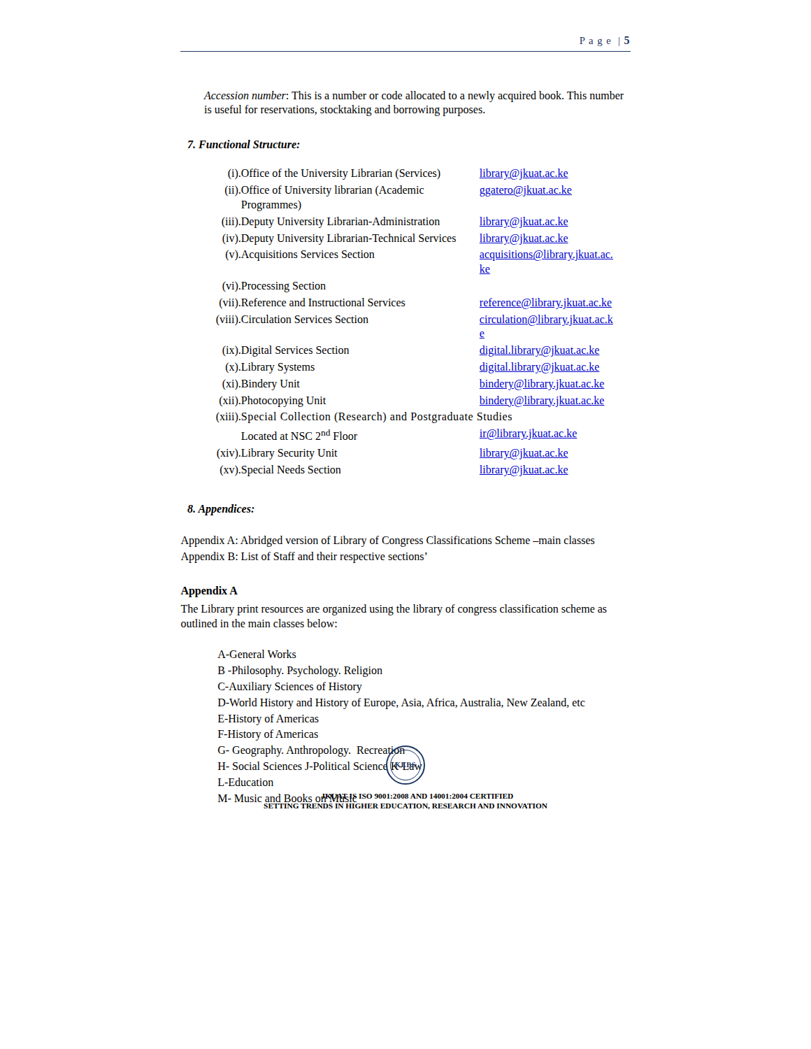P a g e | 5
Accession number: This is a number or code allocated to a newly acquired book. This number is useful for reservations, stocktaking and borrowing purposes.
7. Functional Structure:
| (i). | Office of the University Librarian (Services) | library@jkuat.ac.ke |
| (ii). | Office of University librarian (Academic Programmes) | ggatero@jkuat.ac.ke |
| (iii). | Deputy University Librarian-Administration | library@jkuat.ac.ke |
| (iv). | Deputy University Librarian-Technical Services | library@jkuat.ac.ke |
| (v). | Acquisitions Services Section | acquisitions@library.jkuat.ac.ke |
| (vi). | Processing Section | |
| (vii). | Reference and Instructional Services | reference@library.jkuat.ac.ke |
| (viii). | Circulation Services Section | circulation@library.jkuat.ac.ke |
| (ix). | Digital Services Section | digital.library@jkuat.ac.ke |
| (x). | Library Systems | digital.library@jkuat.ac.ke |
| (xi). | Bindery Unit | bindery@library.jkuat.ac.ke |
| (xii). | Photocopying Unit | bindery@library.jkuat.ac.ke |
| (xiii). | Special Collection (Research) and Postgraduate Studies |
| | Located at NSC 2 nd Floor | ir@library.jkuat.ac.ke |
| (xiv). | Library Security Unit | library@jkuat.ac.ke |
| (xv). | Special Needs Section | library@jkuat.ac.ke |
8. Appendices:
Appendix A: Abridged version of Library of Congress Classifications Scheme –main classes
Appendix B: List of Staff and their respective sections’
Appendix A
The Library print resources are organized using the library of congress classification scheme as outlined in the main classes below:
A-General Works
B -Philosophy. Psychology. Religion
C-Auxiliary Sciences of History
D-World History and History of Europe, Asia, Africa, Australia, New Zealand, etc
E-History of Americas
F-History of Americas
G- Geography. Anthropology. Recreation
H- Social Sciences J-Political Science K-Law
L-Education
M- Music and Books on Music
JKUAT IS ISO 9001:2008 AND 14001:2004 CERTIFIED
SETTING TRENDS IN HIGHER EDUCATION, RESEARCH AND INNOVATION